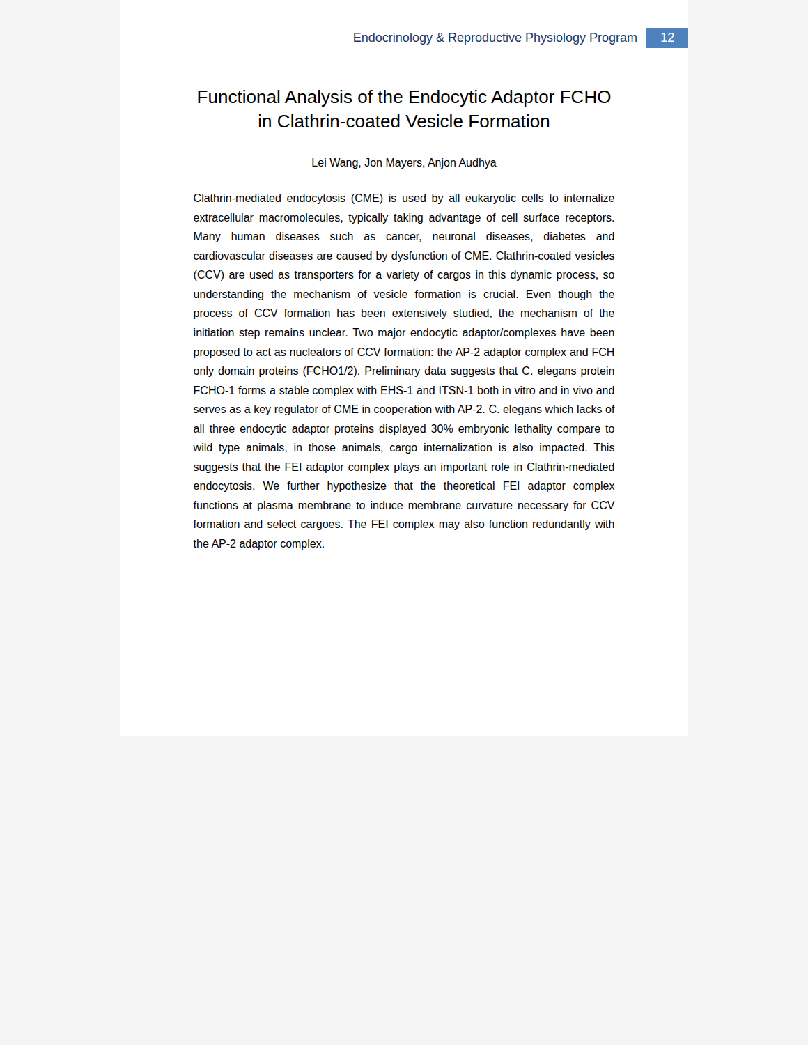Endocrinology & Reproductive Physiology Program
12
Functional Analysis of the Endocytic Adaptor FCHO in Clathrin-coated Vesicle Formation
Lei Wang, Jon Mayers, Anjon Audhya
Clathrin-mediated endocytosis (CME) is used by all eukaryotic cells to internalize extracellular macromolecules, typically taking advantage of cell surface receptors. Many human diseases such as cancer, neuronal diseases, diabetes and cardiovascular diseases are caused by dysfunction of CME. Clathrin-coated vesicles (CCV) are used as transporters for a variety of cargos in this dynamic process, so understanding the mechanism of vesicle formation is crucial. Even though the process of CCV formation has been extensively studied, the mechanism of the initiation step remains unclear. Two major endocytic adaptor/complexes have been proposed to act as nucleators of CCV formation: the AP-2 adaptor complex and FCH only domain proteins (FCHO1/2). Preliminary data suggests that C. elegans protein FCHO-1 forms a stable complex with EHS-1 and ITSN-1 both in vitro and in vivo and serves as a key regulator of CME in cooperation with AP-2. C. elegans which lacks of all three endocytic adaptor proteins displayed 30% embryonic lethality compare to wild type animals, in those animals, cargo internalization is also impacted. This suggests that the FEI adaptor complex plays an important role in Clathrin-mediated endocytosis. We further hypothesize that the theoretical FEI adaptor complex functions at plasma membrane to induce membrane curvature necessary for CCV formation and select cargoes. The FEI complex may also function redundantly with the AP-2 adaptor complex.